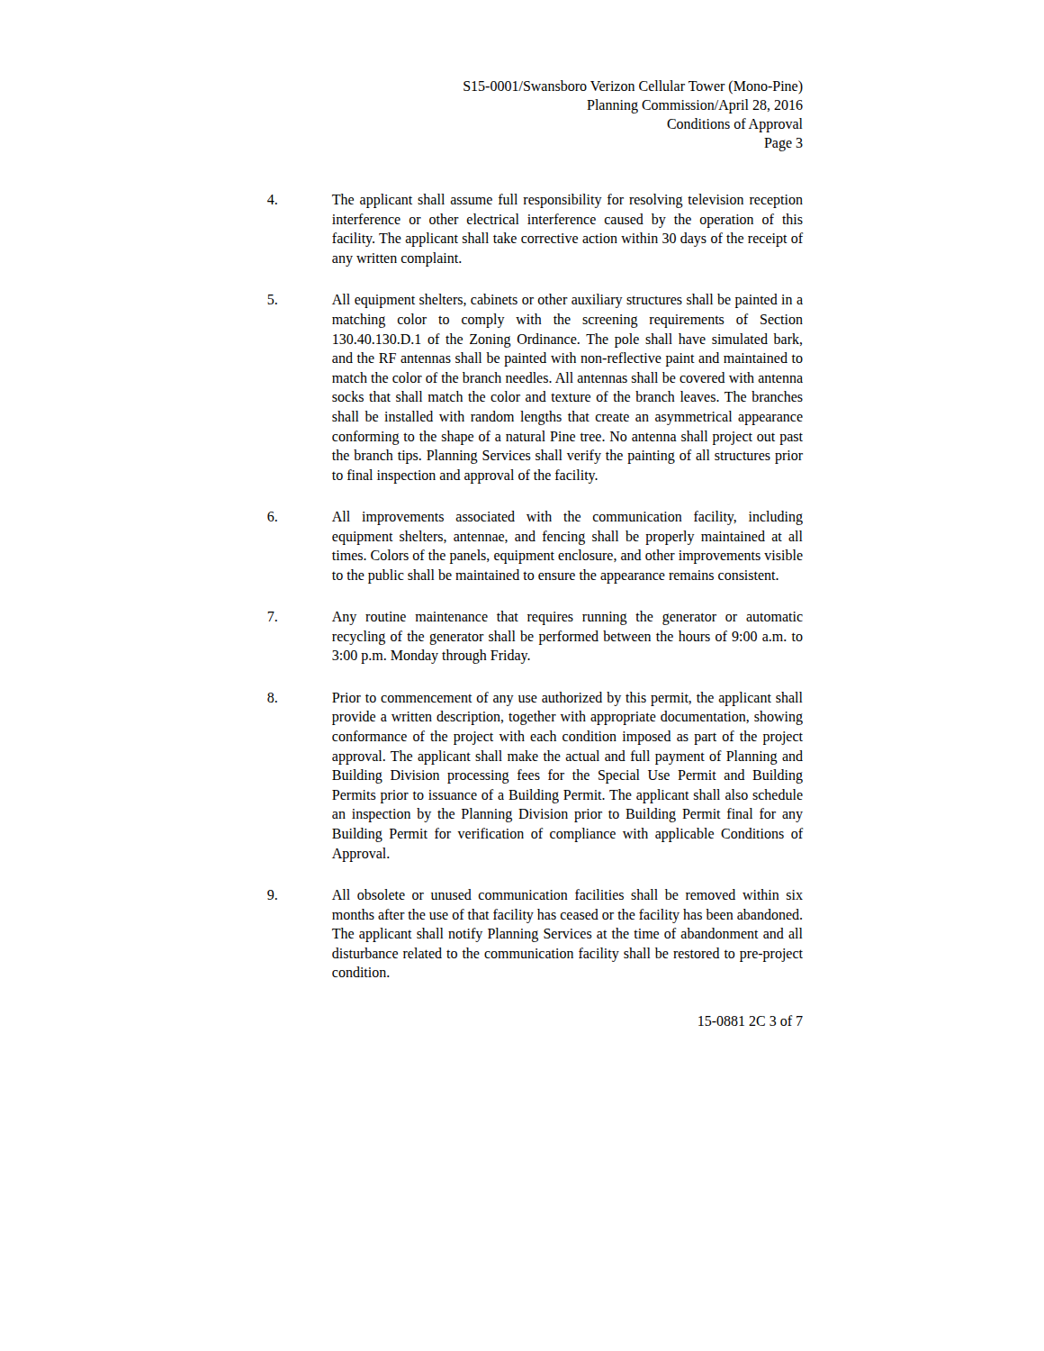S15-0001/Swansboro Verizon Cellular Tower (Mono-Pine)
Planning Commission/April 28, 2016
Conditions of Approval
Page 3
4. The applicant shall assume full responsibility for resolving television reception interference or other electrical interference caused by the operation of this facility. The applicant shall take corrective action within 30 days of the receipt of any written complaint.
5. All equipment shelters, cabinets or other auxiliary structures shall be painted in a matching color to comply with the screening requirements of Section 130.40.130.D.1 of the Zoning Ordinance. The pole shall have simulated bark, and the RF antennas shall be painted with non-reflective paint and maintained to match the color of the branch needles. All antennas shall be covered with antenna socks that shall match the color and texture of the branch leaves. The branches shall be installed with random lengths that create an asymmetrical appearance conforming to the shape of a natural Pine tree. No antenna shall project out past the branch tips. Planning Services shall verify the painting of all structures prior to final inspection and approval of the facility.
6. All improvements associated with the communication facility, including equipment shelters, antennae, and fencing shall be properly maintained at all times. Colors of the panels, equipment enclosure, and other improvements visible to the public shall be maintained to ensure the appearance remains consistent.
7. Any routine maintenance that requires running the generator or automatic recycling of the generator shall be performed between the hours of 9:00 a.m. to 3:00 p.m. Monday through Friday.
8. Prior to commencement of any use authorized by this permit, the applicant shall provide a written description, together with appropriate documentation, showing conformance of the project with each condition imposed as part of the project approval. The applicant shall make the actual and full payment of Planning and Building Division processing fees for the Special Use Permit and Building Permits prior to issuance of a Building Permit. The applicant shall also schedule an inspection by the Planning Division prior to Building Permit final for any Building Permit for verification of compliance with applicable Conditions of Approval.
9. All obsolete or unused communication facilities shall be removed within six months after the use of that facility has ceased or the facility has been abandoned. The applicant shall notify Planning Services at the time of abandonment and all disturbance related to the communication facility shall be restored to pre-project condition.
15-0881 2C 3 of 7